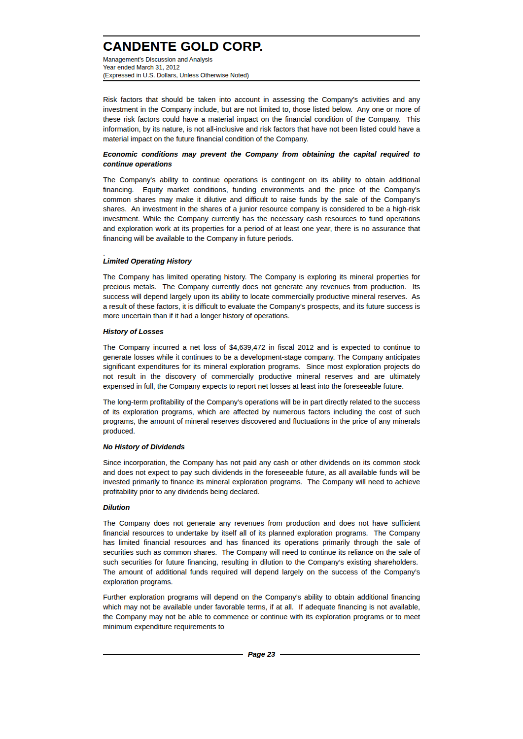CANDENTE GOLD CORP.
Management’s Discussion and Analysis
Year ended March 31, 2012
(Expressed in U.S. Dollars, Unless Otherwise Noted)
Risk factors that should be taken into account in assessing the Company’s activities and any investment in the Company include, but are not limited to, those listed below. Any one or more of these risk factors could have a material impact on the financial condition of the Company. This information, by its nature, is not all-inclusive and risk factors that have not been listed could have a material impact on the future financial condition of the Company.
Economic conditions may prevent the Company from obtaining the capital required to continue operations
The Company's ability to continue operations is contingent on its ability to obtain additional financing. Equity market conditions, funding environments and the price of the Company's common shares may make it dilutive and difficult to raise funds by the sale of the Company's shares. An investment in the shares of a junior resource company is considered to be a high-risk investment. While the Company currently has the necessary cash resources to fund operations and exploration work at its properties for a period of at least one year, there is no assurance that financing will be available to the Company in future periods.
.
Limited Operating History
The Company has limited operating history. The Company is exploring its mineral properties for precious metals. The Company currently does not generate any revenues from production. Its success will depend largely upon its ability to locate commercially productive mineral reserves. As a result of these factors, it is difficult to evaluate the Company's prospects, and its future success is more uncertain than if it had a longer history of operations.
History of Losses
The Company incurred a net loss of $4,639,472 in fiscal 2012 and is expected to continue to generate losses while it continues to be a development-stage company. The Company anticipates significant expenditures for its mineral exploration programs. Since most exploration projects do not result in the discovery of commercially productive mineral reserves and are ultimately expensed in full, the Company expects to report net losses at least into the foreseeable future.
The long-term profitability of the Company’s operations will be in part directly related to the success of its exploration programs, which are affected by numerous factors including the cost of such programs, the amount of mineral reserves discovered and fluctuations in the price of any minerals produced.
No History of Dividends
Since incorporation, the Company has not paid any cash or other dividends on its common stock and does not expect to pay such dividends in the foreseeable future, as all available funds will be invested primarily to finance its mineral exploration programs. The Company will need to achieve profitability prior to any dividends being declared.
Dilution
The Company does not generate any revenues from production and does not have sufficient financial resources to undertake by itself all of its planned exploration programs. The Company has limited financial resources and has financed its operations primarily through the sale of securities such as common shares. The Company will need to continue its reliance on the sale of such securities for future financing, resulting in dilution to the Company’s existing shareholders. The amount of additional funds required will depend largely on the success of the Company’s exploration programs.
Further exploration programs will depend on the Company’s ability to obtain additional financing which may not be available under favorable terms, if at all. If adequate financing is not available, the Company may not be able to commence or continue with its exploration programs or to meet minimum expenditure requirements to
Page 23